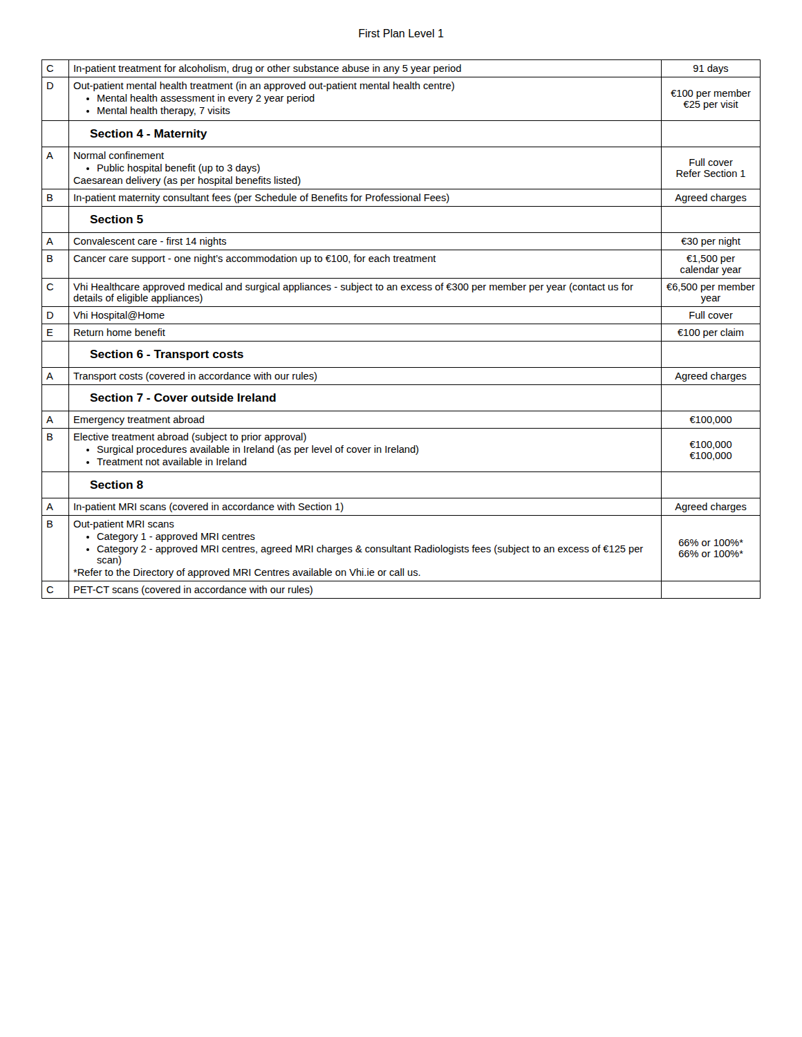First Plan Level 1
| C | In-patient treatment for alcoholism, drug or other substance abuse in any 5 year period | 91 days |
| D | Out-patient mental health treatment (in an approved out-patient mental health centre) Mental health assessment in every 2 year period Mental health therapy, 7 visits | €100 per member €25 per visit |
| | Section 4 - Maternity | |
| A | Normal confinement Public hospital benefit (up to 3 days) Caesarean delivery (as per hospital benefits listed) | Full cover Refer Section 1 |
| B | In-patient maternity consultant fees (per Schedule of Benefits for Professional Fees) | Agreed charges |
| | Section 5 | |
| A | Convalescent care - first 14 nights | €30 per night |
| B | Cancer care support - one night’s accommodation up to €100, for each treatment | €1,500 per calendar year |
| C | Vhi Healthcare approved medical and surgical appliances - subject to an excess of €300 per member per year (contact us for details of eligible appliances) | €6,500 per member year |
| D | Vhi Hospital@Home | Full cover |
| E | Return home benefit | €100 per claim |
| | Section 6 - Transport costs | |
| A | Transport costs (covered in accordance with our rules) | Agreed charges |
| | Section 7 - Cover outside Ireland | |
| A | Emergency treatment abroad | €100,000 |
| B | Elective treatment abroad (subject to prior approval) Surgical procedures available in Ireland (as per level of cover in Ireland) Treatment not available in Ireland | €100,000 €100,000 |
| | Section 8 | |
| A | In-patient MRI scans (covered in accordance with Section 1) | Agreed charges |
| B | Out-patient MRI scans Category 1 - approved MRI centres Category 2 - approved MRI centres, agreed MRI charges & consultant Radiologists fees (subject to an excess of €125 per scan) *Refer to the Directory of approved MRI Centres available on Vhi.ie or call us. | 66% or 100%* 66% or 100%* |
| C | PET-CT scans (covered in accordance with our rules) | |